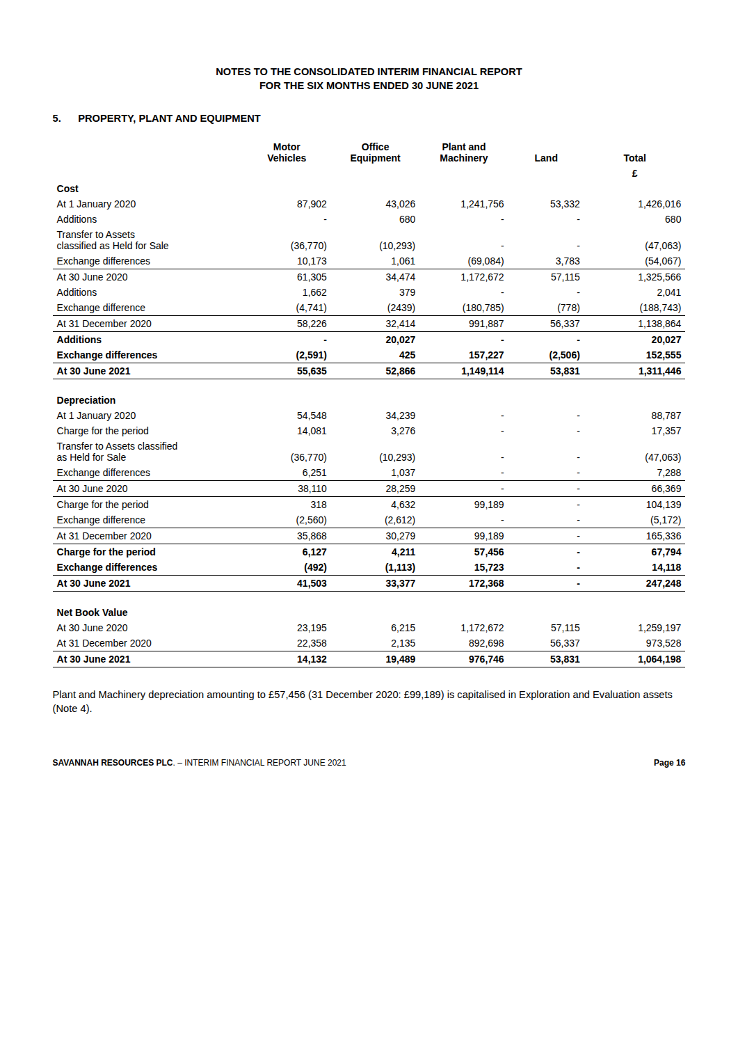NOTES TO THE CONSOLIDATED INTERIM FINANCIAL REPORT
FOR THE SIX MONTHS ENDED 30 JUNE 2021
5. PROPERTY, PLANT AND EQUIPMENT
| | Motor Vehicles | Office Equipment | Plant and Machinery | Land | Total |
| --- | --- | --- | --- | --- | --- |
| | | | | | £ |
| Cost | | | | | |
| At 1 January 2020 | 87,902 | 43,026 | 1,241,756 | 53,332 | 1,426,016 |
| Additions | - | 680 | - | - | 680 |
| Transfer to Assets classified as Held for Sale | (36,770) | (10,293) | - | - | (47,063) |
| Exchange differences | 10,173 | 1,061 | (69,084) | 3,783 | (54,067) |
| At 30 June 2020 | 61,305 | 34,474 | 1,172,672 | 57,115 | 1,325,566 |
| Additions | 1,662 | 379 | - | - | 2,041 |
| Exchange difference | (4,741) | (2439) | (180,785) | (778) | (188,743) |
| At 31 December 2020 | 58,226 | 32,414 | 991,887 | 56,337 | 1,138,864 |
| Additions | - | 20,027 | - | - | 20,027 |
| Exchange differences | (2,591) | 425 | 157,227 | (2,506) | 152,555 |
| At 30 June 2021 | 55,635 | 52,866 | 1,149,114 | 53,831 | 1,311,446 |
| Depreciation | | | | | |
| At 1 January 2020 | 54,548 | 34,239 | - | - | 88,787 |
| Charge for the period | 14,081 | 3,276 | - | - | 17,357 |
| Transfer to Assets classified as Held for Sale | (36,770) | (10,293) | - | - | (47,063) |
| Exchange differences | 6,251 | 1,037 | - | - | 7,288 |
| At 30 June 2020 | 38,110 | 28,259 | - | - | 66,369 |
| Charge for the period | 318 | 4,632 | 99,189 | - | 104,139 |
| Exchange difference | (2,560) | (2,612) | - | - | (5,172) |
| At 31 December 2020 | 35,868 | 30,279 | 99,189 | - | 165,336 |
| Charge for the period | 6,127 | 4,211 | 57,456 | - | 67,794 |
| Exchange differences | (492) | (1,113) | 15,723 | - | 14,118 |
| At 30 June 2021 | 41,503 | 33,377 | 172,368 | - | 247,248 |
| Net Book Value | | | | | |
| At 30 June 2020 | 23,195 | 6,215 | 1,172,672 | 57,115 | 1,259,197 |
| At 31 December 2020 | 22,358 | 2,135 | 892,698 | 56,337 | 973,528 |
| At 30 June 2021 | 14,132 | 19,489 | 976,746 | 53,831 | 1,064,198 |
Plant and Machinery depreciation amounting to £57,456 (31 December 2020: £99,189) is capitalised in Exploration and Evaluation assets (Note 4).
SAVANNAH RESOURCES PLC. – INTERIM FINANCIAL REPORT JUNE 2021
Page 16